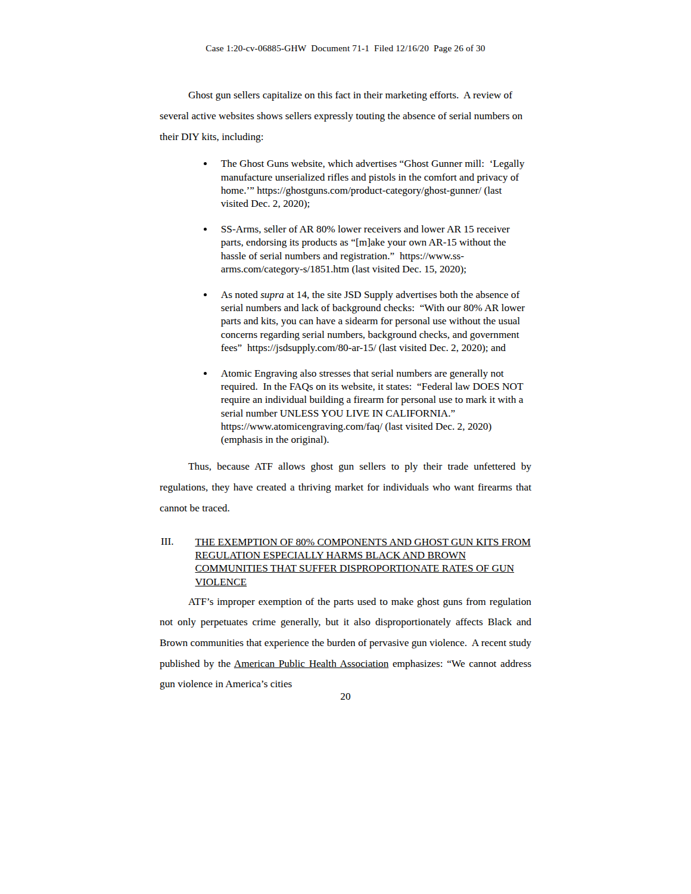Case 1:20-cv-06885-GHW Document 71-1 Filed 12/16/20 Page 26 of 30
Ghost gun sellers capitalize on this fact in their marketing efforts. A review of several active websites shows sellers expressly touting the absence of serial numbers on their DIY kits, including:
The Ghost Guns website, which advertises “Ghost Gunner mill: ‘Legally manufacture unserialized rifles and pistols in the comfort and privacy of home.’” https://ghostguns.com/product-category/ghost-gunner/ (last visited Dec. 2, 2020);
SS-Arms, seller of AR 80% lower receivers and lower AR 15 receiver parts, endorsing its products as “[m]ake your own AR-15 without the hassle of serial numbers and registration.” https://www.ss-arms.com/category-s/1851.htm (last visited Dec. 15, 2020);
As noted supra at 14, the site JSD Supply advertises both the absence of serial numbers and lack of background checks: “With our 80% AR lower parts and kits, you can have a sidearm for personal use without the usual concerns regarding serial numbers, background checks, and government fees” https://jsdsupply.com/80-ar-15/ (last visited Dec. 2, 2020); and
Atomic Engraving also stresses that serial numbers are generally not required. In the FAQs on its website, it states: “Federal law DOES NOT require an individual building a firearm for personal use to mark it with a serial number UNLESS YOU LIVE IN CALIFORNIA.” https://www.atomicengraving.com/faq/ (last visited Dec. 2, 2020) (emphasis in the original).
Thus, because ATF allows ghost gun sellers to ply their trade unfettered by regulations, they have created a thriving market for individuals who want firearms that cannot be traced.
III.
The exemption of 80% components and ghost gun kits from regulation especially harms Black and Brown communities that suffer disproportionate rates of gun violence
ATF’s improper exemption of the parts used to make ghost guns from regulation not only perpetuates crime generally, but it also disproportionately affects Black and Brown communities that experience the burden of pervasive gun violence. A recent study published by the American Public Health Association emphasizes: “We cannot address gun violence in America’s cities
20